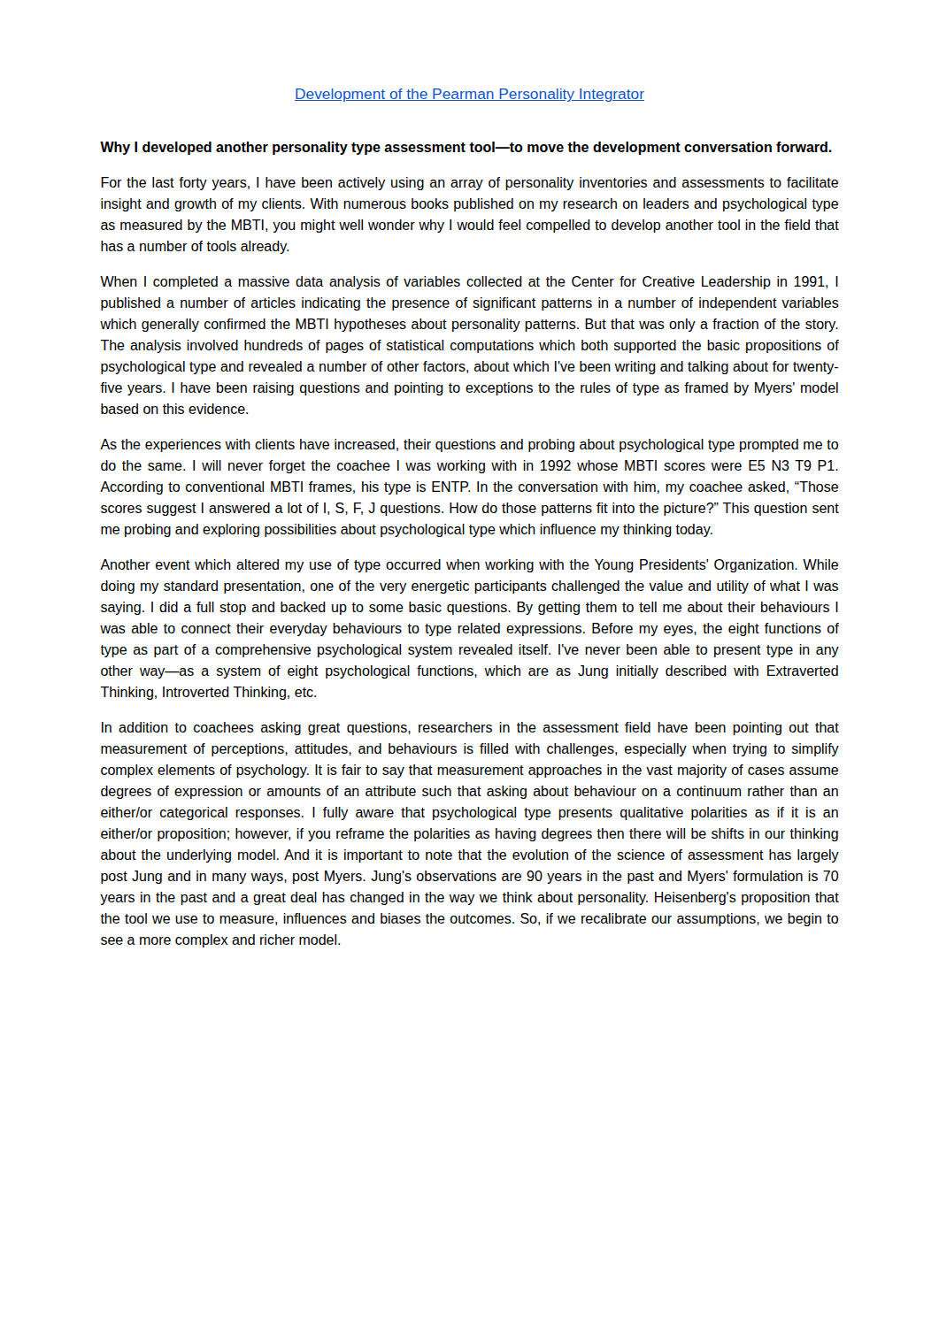Development of the Pearman Personality Integrator
Why I developed another personality type assessment tool—to move the development conversation forward.
For the last forty years, I have been actively using an array of personality inventories and assessments to facilitate insight and growth of my clients. With numerous books published on my research on leaders and psychological type as measured by the MBTI, you might well wonder why I would feel compelled to develop another tool in the field that has a number of tools already.
When I completed a massive data analysis of variables collected at the Center for Creative Leadership in 1991, I published a number of articles indicating the presence of significant patterns in a number of independent variables which generally confirmed the MBTI hypotheses about personality patterns. But that was only a fraction of the story. The analysis involved hundreds of pages of statistical computations which both supported the basic propositions of psychological type and revealed a number of other factors, about which I've been writing and talking about for twenty-five years. I have been raising questions and pointing to exceptions to the rules of type as framed by Myers' model based on this evidence.
As the experiences with clients have increased, their questions and probing about psychological type prompted me to do the same. I will never forget the coachee I was working with in 1992 whose MBTI scores were E5 N3 T9 P1. According to conventional MBTI frames, his type is ENTP. In the conversation with him, my coachee asked, “Those scores suggest I answered a lot of I, S, F, J questions. How do those patterns fit into the picture?” This question sent me probing and exploring possibilities about psychological type which influence my thinking today.
Another event which altered my use of type occurred when working with the Young Presidents' Organization. While doing my standard presentation, one of the very energetic participants challenged the value and utility of what I was saying. I did a full stop and backed up to some basic questions. By getting them to tell me about their behaviours I was able to connect their everyday behaviours to type related expressions. Before my eyes, the eight functions of type as part of a comprehensive psychological system revealed itself. I've never been able to present type in any other way—as a system of eight psychological functions, which are as Jung initially described with Extraverted Thinking, Introverted Thinking, etc.
In addition to coachees asking great questions, researchers in the assessment field have been pointing out that measurement of perceptions, attitudes, and behaviours is filled with challenges, especially when trying to simplify complex elements of psychology. It is fair to say that measurement approaches in the vast majority of cases assume degrees of expression or amounts of an attribute such that asking about behaviour on a continuum rather than an either/or categorical responses. I fully aware that psychological type presents qualitative polarities as if it is an either/or proposition; however, if you reframe the polarities as having degrees then there will be shifts in our thinking about the underlying model. And it is important to note that the evolution of the science of assessment has largely post Jung and in many ways, post Myers. Jung's observations are 90 years in the past and Myers' formulation is 70 years in the past and a great deal has changed in the way we think about personality. Heisenberg's proposition that the tool we use to measure, influences and biases the outcomes. So, if we recalibrate our assumptions, we begin to see a more complex and richer model.